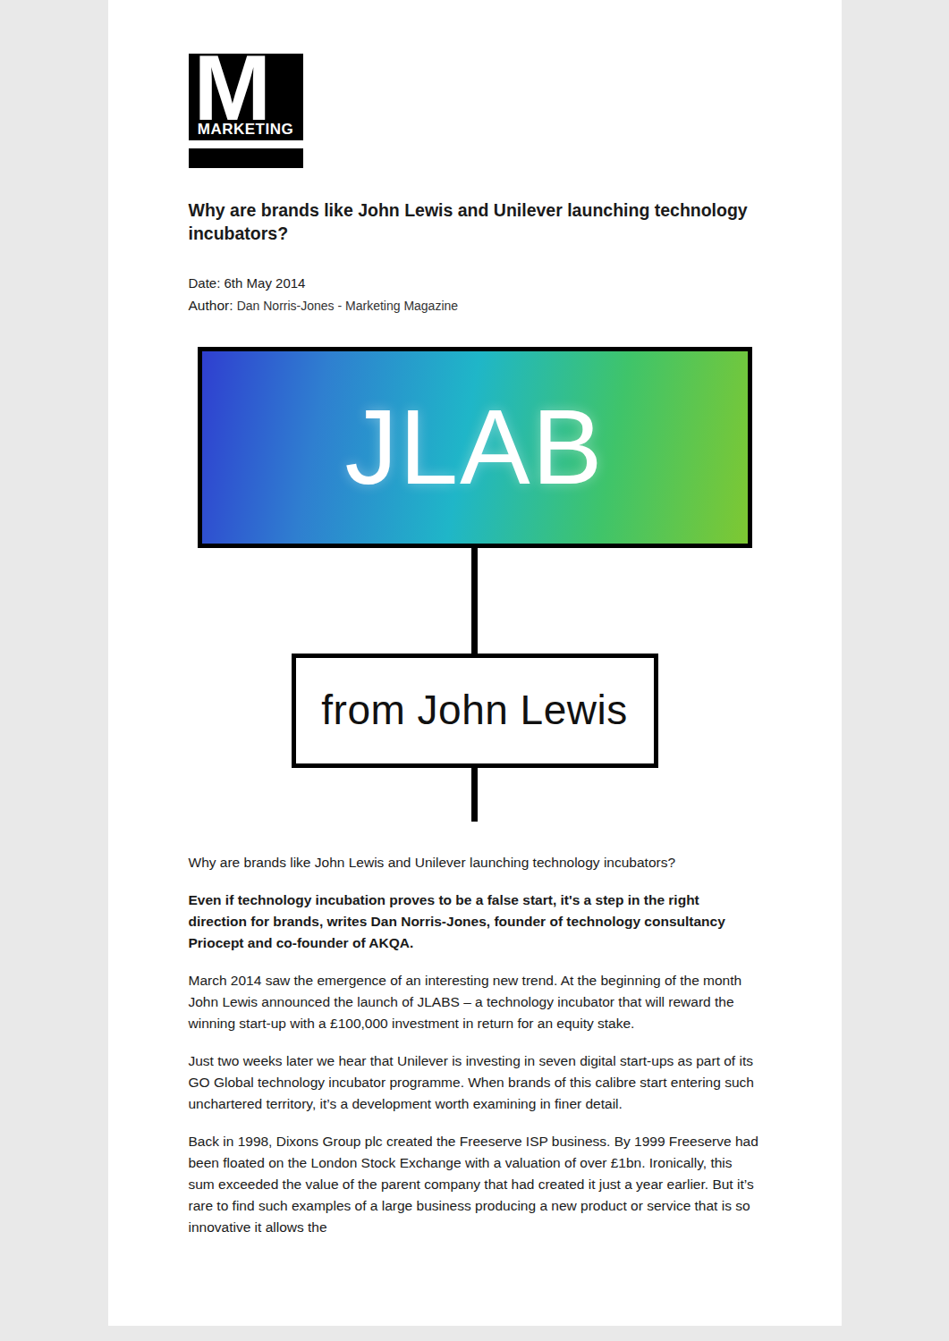M MARKETING
Why are brands like John Lewis and Unilever launching technology incubators?
Date: 6th May 2014
Author: Dan Norris-Jones - Marketing Magazine
JLAB
from John Lewis
Why are brands like John Lewis and Unilever launching technology incubators?
Even if technology incubation proves to be a false start, it's a step in the right direction for brands, writes Dan Norris-Jones, founder of technology consultancy Priocept and co-founder of AKQA.
March 2014 saw the emergence of an interesting new trend. At the beginning of the month John Lewis announced the launch of JLABS – a technology incubator that will reward the winning start-up with a £100,000 investment in return for an equity stake.
Just two weeks later we hear that Unilever is investing in seven digital start-ups as part of its GO Global technology incubator programme. When brands of this calibre start entering such unchartered territory, it’s a development worth examining in finer detail.
Back in 1998, Dixons Group plc created the Freeserve ISP business. By 1999 Freeserve had been floated on the London Stock Exchange with a valuation of over £1bn. Ironically, this sum exceeded the value of the parent company that had created it just a year earlier. But it’s rare to find such examples of a large business producing a new product or service that is so innovative it allows the